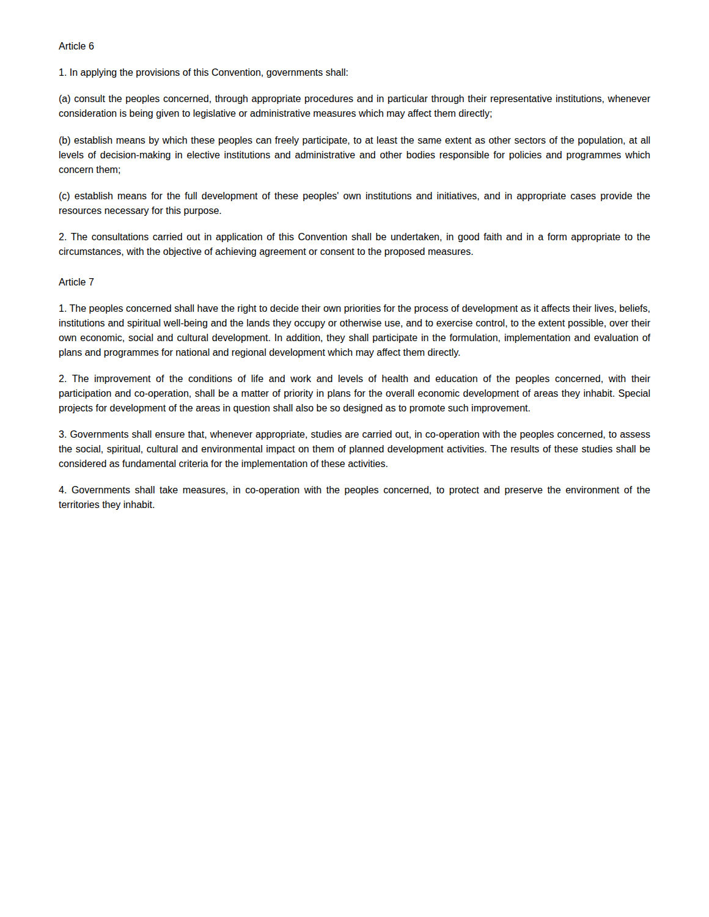Article 6
1. In applying the provisions of this Convention, governments shall:
(a) consult the peoples concerned, through appropriate procedures and in particular through their representative institutions, whenever consideration is being given to legislative or administrative measures which may affect them directly;
(b) establish means by which these peoples can freely participate, to at least the same extent as other sectors of the population, at all levels of decision-making in elective institutions and administrative and other bodies responsible for policies and programmes which concern them;
(c) establish means for the full development of these peoples' own institutions and initiatives, and in appropriate cases provide the resources necessary for this purpose.
2. The consultations carried out in application of this Convention shall be undertaken, in good faith and in a form appropriate to the circumstances, with the objective of achieving agreement or consent to the proposed measures.
Article 7
1. The peoples concerned shall have the right to decide their own priorities for the process of development as it affects their lives, beliefs, institutions and spiritual well-being and the lands they occupy or otherwise use, and to exercise control, to the extent possible, over their own economic, social and cultural development. In addition, they shall participate in the formulation, implementation and evaluation of plans and programmes for national and regional development which may affect them directly.
2. The improvement of the conditions of life and work and levels of health and education of the peoples concerned, with their participation and co-operation, shall be a matter of priority in plans for the overall economic development of areas they inhabit. Special projects for development of the areas in question shall also be so designed as to promote such improvement.
3. Governments shall ensure that, whenever appropriate, studies are carried out, in co-operation with the peoples concerned, to assess the social, spiritual, cultural and environmental impact on them of planned development activities. The results of these studies shall be considered as fundamental criteria for the implementation of these activities.
4. Governments shall take measures, in co-operation with the peoples concerned, to protect and preserve the environment of the territories they inhabit.